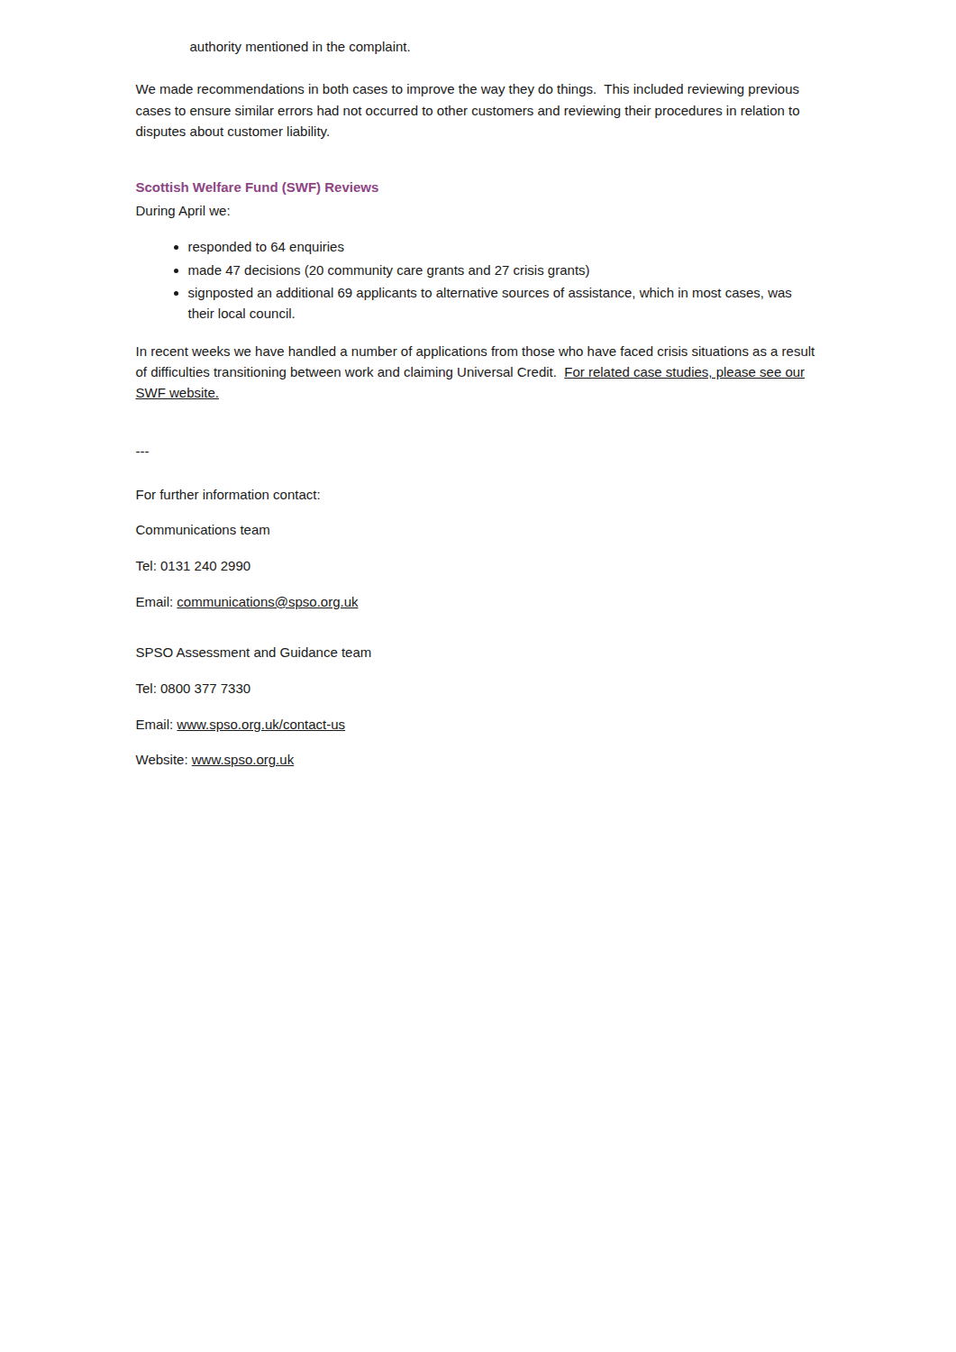authority mentioned in the complaint.
We made recommendations in both cases to improve the way they do things. This included reviewing previous cases to ensure similar errors had not occurred to other customers and reviewing their procedures in relation to disputes about customer liability.
Scottish Welfare Fund (SWF) Reviews
During April we:
responded to 64 enquiries
made 47 decisions (20 community care grants and 27 crisis grants)
signposted an additional 69 applicants to alternative sources of assistance, which in most cases, was their local council.
In recent weeks we have handled a number of applications from those who have faced crisis situations as a result of difficulties transitioning between work and claiming Universal Credit. For related case studies, please see our SWF website.
---
For further information contact:
Communications team
Tel: 0131 240 2990
Email: communications@spso.org.uk
SPSO Assessment and Guidance team
Tel: 0800 377 7330
Email: www.spso.org.uk/contact-us
Website: www.spso.org.uk